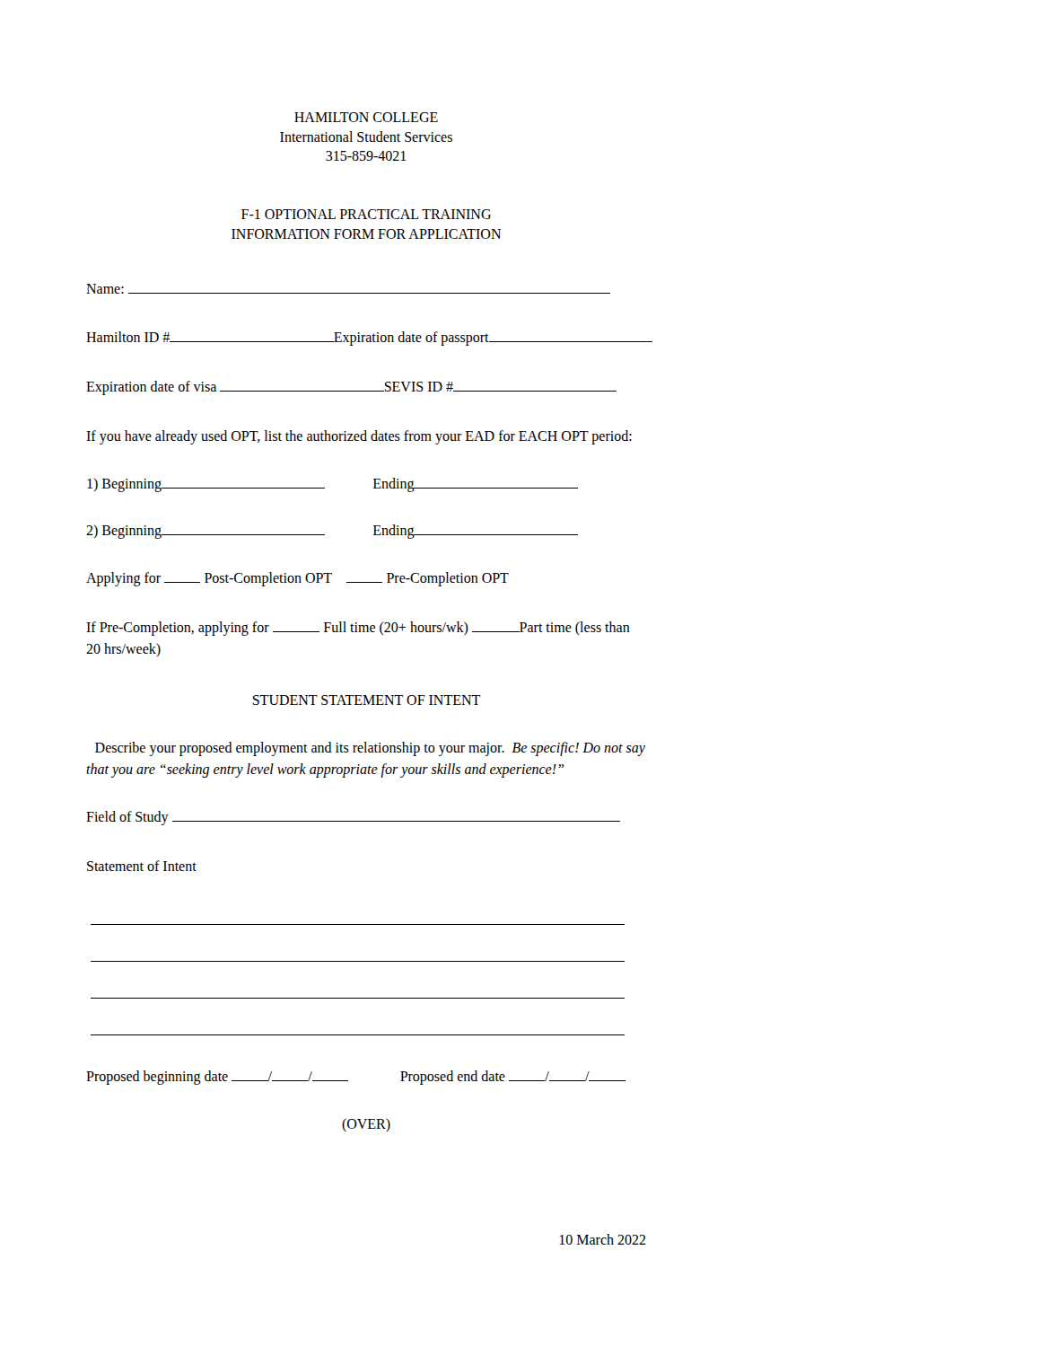HAMILTON COLLEGE
International Student Services
315-859-4021
F-1 OPTIONAL PRACTICAL TRAINING
INFORMATION FORM FOR APPLICATION
Name:
Hamilton ID # Expiration date of passport
Expiration date of visa SEVIS ID #
If you have already used OPT, list the authorized dates from your EAD for EACH OPT period:
1) Beginning Ending
2) Beginning Ending
Applying for Post-Completion OPT Pre-Completion OPT
If Pre-Completion, applying for Full time (20+ hours/wk) Part time (less than 20 hrs/week)
STUDENT STATEMENT OF INTENT
Describe your proposed employment and its relationship to your major. Be specific! Do not say that you are “seeking entry level work appropriate for your skills and experience!”
Field of Study
Statement of Intent
Proposed beginning date / / Proposed end date / /
(OVER)
10 March 2022